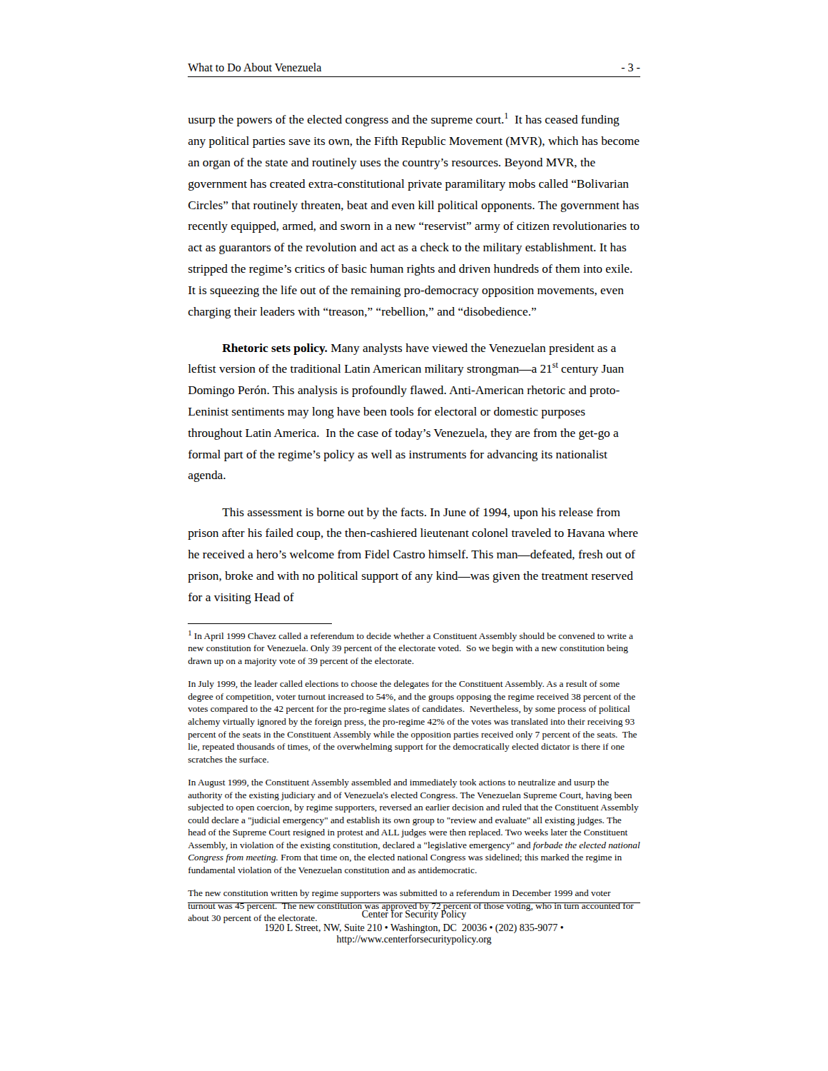What to Do About Venezuela - 3 -
usurp the powers of the elected congress and the supreme court.1 It has ceased funding any political parties save its own, the Fifth Republic Movement (MVR), which has become an organ of the state and routinely uses the country’s resources. Beyond MVR, the government has created extra-constitutional private paramilitary mobs called “Bolivarian Circles” that routinely threaten, beat and even kill political opponents. The government has recently equipped, armed, and sworn in a new “reservist” army of citizen revolutionaries to act as guarantors of the revolution and act as a check to the military establishment. It has stripped the regime’s critics of basic human rights and driven hundreds of them into exile. It is squeezing the life out of the remaining pro-democracy opposition movements, even charging their leaders with “treason,” “rebellion,” and “disobedience.”
Rhetoric sets policy. Many analysts have viewed the Venezuelan president as a leftist version of the traditional Latin American military strongman—a 21st century Juan Domingo Perón. This analysis is profoundly flawed. Anti-American rhetoric and proto-Leninist sentiments may long have been tools for electoral or domestic purposes throughout Latin America. In the case of today’s Venezuela, they are from the get-go a formal part of the regime’s policy as well as instruments for advancing its nationalist agenda.
This assessment is borne out by the facts. In June of 1994, upon his release from prison after his failed coup, the then-cashiered lieutenant colonel traveled to Havana where he received a hero’s welcome from Fidel Castro himself. This man—defeated, fresh out of prison, broke and with no political support of any kind—was given the treatment reserved for a visiting Head of
1 In April 1999 Chavez called a referendum to decide whether a Constituent Assembly should be convened to write a new constitution for Venezuela. Only 39 percent of the electorate voted. So we begin with a new constitution being drawn up on a majority vote of 39 percent of the electorate.
In July 1999, the leader called elections to choose the delegates for the Constituent Assembly. As a result of some degree of competition, voter turnout increased to 54%, and the groups opposing the regime received 38 percent of the votes compared to the 42 percent for the pro-regime slates of candidates. Nevertheless, by some process of political alchemy virtually ignored by the foreign press, the pro-regime 42% of the votes was translated into their receiving 93 percent of the seats in the Constituent Assembly while the opposition parties received only 7 percent of the seats. The lie, repeated thousands of times, of the overwhelming support for the democratically elected dictator is there if one scratches the surface.
In August 1999, the Constituent Assembly assembled and immediately took actions to neutralize and usurp the authority of the existing judiciary and of Venezuela's elected Congress. The Venezuelan Supreme Court, having been subjected to open coercion, by regime supporters, reversed an earlier decision and ruled that the Constituent Assembly could declare a "judicial emergency" and establish its own group to "review and evaluate" all existing judges. The head of the Supreme Court resigned in protest and ALL judges were then replaced. Two weeks later the Constituent Assembly, in violation of the existing constitution, declared a "legislative emergency" and forbade the elected national Congress from meeting. From that time on, the elected national Congress was sidelined; this marked the regime in fundamental violation of the Venezuelan constitution and as antidemocratic.
The new constitution written by regime supporters was submitted to a referendum in December 1999 and voter turnout was 45 percent. The new constitution was approved by 72 percent of those voting, who in turn accounted for about 30 percent of the electorate.
Center for Security Policy
1920 L Street, NW, Suite 210 • Washington, DC 20036 • (202) 835-9077 • http://www.centerforsecuritypolicy.org